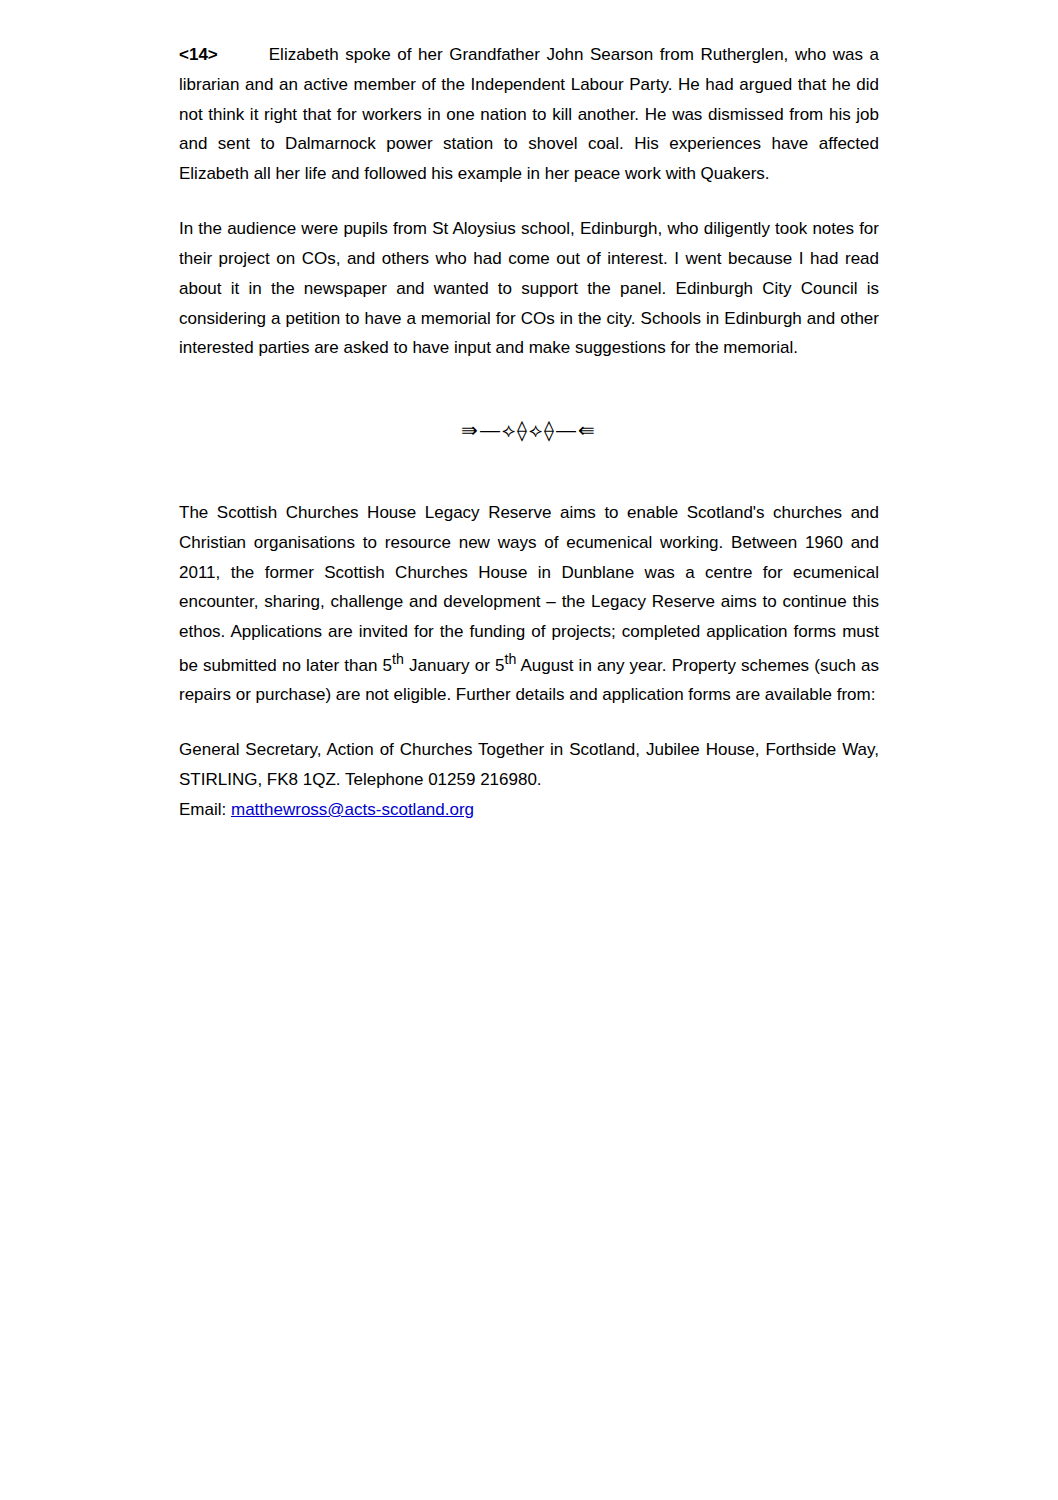<14> Elizabeth spoke of her Grandfather John Searson from Rutherglen, who was a librarian and an active member of the Independent Labour Party. He had argued that he did not think it right that for workers in one nation to kill another. He was dismissed from his job and sent to Dalmarnock power station to shovel coal. His experiences have affected Elizabeth all her life and followed his example in her peace work with Quakers.
In the audience were pupils from St Aloysius school, Edinburgh, who diligently took notes for their project on COs, and others who had come out of interest. I went because I had read about it in the newspaper and wanted to support the panel. Edinburgh City Council is considering a petition to have a memorial for COs in the city. Schools in Edinburgh and other interested parties are asked to have input and make suggestions for the memorial.
⇛—⟡⟠⟡⟠—⇚
The Scottish Churches House Legacy Reserve aims to enable Scotland's churches and Christian organisations to resource new ways of ecumenical working. Between 1960 and 2011, the former Scottish Churches House in Dunblane was a centre for ecumenical encounter, sharing, challenge and development – the Legacy Reserve aims to continue this ethos. Applications are invited for the funding of projects; completed application forms must be submitted no later than 5th January or 5th August in any year. Property schemes (such as repairs or purchase) are not eligible. Further details and application forms are available from:
General Secretary, Action of Churches Together in Scotland, Jubilee House, Forthside Way, STIRLING, FK8 1QZ. Telephone 01259 216980.
Email: matthewross@acts-scotland.org